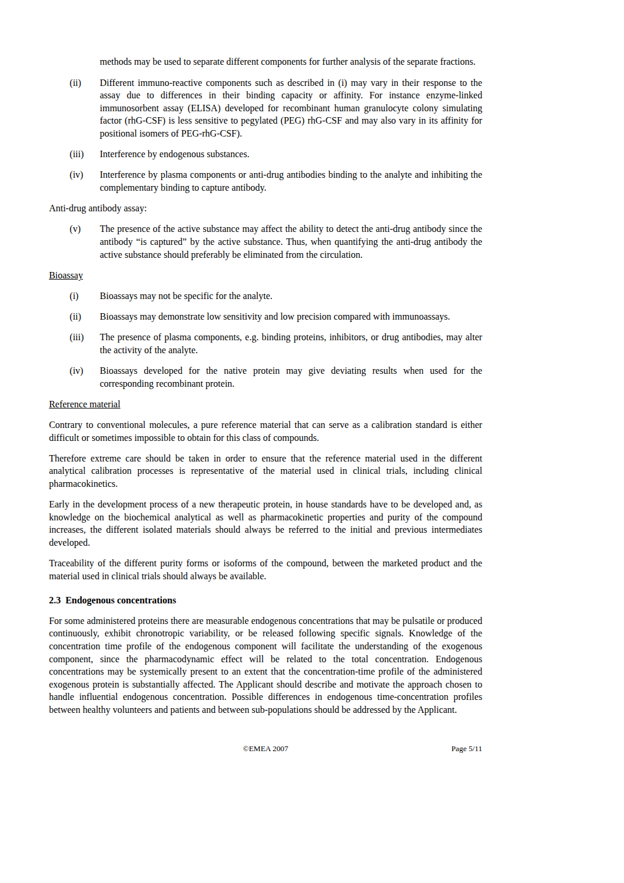methods may be used to separate different components for further analysis of the separate fractions.
(ii)
Different immuno-reactive components such as described in (i) may vary in their response to the assay due to differences in their binding capacity or affinity. For instance enzyme-linked immunosorbent assay (ELISA) developed for recombinant human granulocyte colony simulating factor (rhG-CSF) is less sensitive to pegylated (PEG) rhG-CSF and may also vary in its affinity for positional isomers of PEG-rhG-CSF).
(iii)
Interference by endogenous substances.
(iv)
Interference by plasma components or anti-drug antibodies binding to the analyte and inhibiting the complementary binding to capture antibody.
Anti-drug antibody assay:
(v)
The presence of the active substance may affect the ability to detect the anti-drug antibody since the antibody “is captured” by the active substance. Thus, when quantifying the anti-drug antibody the active substance should preferably be eliminated from the circulation.
Bioassay
(i)
Bioassays may not be specific for the analyte.
(ii)
Bioassays may demonstrate low sensitivity and low precision compared with immunoassays.
(iii)
The presence of plasma components, e.g. binding proteins, inhibitors, or drug antibodies, may alter the activity of the analyte.
(iv)
Bioassays developed for the native protein may give deviating results when used for the corresponding recombinant protein.
Reference material
Contrary to conventional molecules, a pure reference material that can serve as a calibration standard is either difficult or sometimes impossible to obtain for this class of compounds.
Therefore extreme care should be taken in order to ensure that the reference material used in the different analytical calibration processes is representative of the material used in clinical trials, including clinical pharmacokinetics.
Early in the development process of a new therapeutic protein, in house standards have to be developed and, as knowledge on the biochemical analytical as well as pharmacokinetic properties and purity of the compound increases, the different isolated materials should always be referred to the initial and previous intermediates developed.
Traceability of the different purity forms or isoforms of the compound, between the marketed product and the material used in clinical trials should always be available.
2.3 Endogenous concentrations
For some administered proteins there are measurable endogenous concentrations that may be pulsatile or produced continuously, exhibit chronotropic variability, or be released following specific signals. Knowledge of the concentration time profile of the endogenous component will facilitate the understanding of the exogenous component, since the pharmacodynamic effect will be related to the total concentration. Endogenous concentrations may be systemically present to an extent that the concentration-time profile of the administered exogenous protein is substantially affected. The Applicant should describe and motivate the approach chosen to handle influential endogenous concentration. Possible differences in endogenous time-concentration profiles between healthy volunteers and patients and between sub-populations should be addressed by the Applicant.
©EMEA 2007 Page 5/11